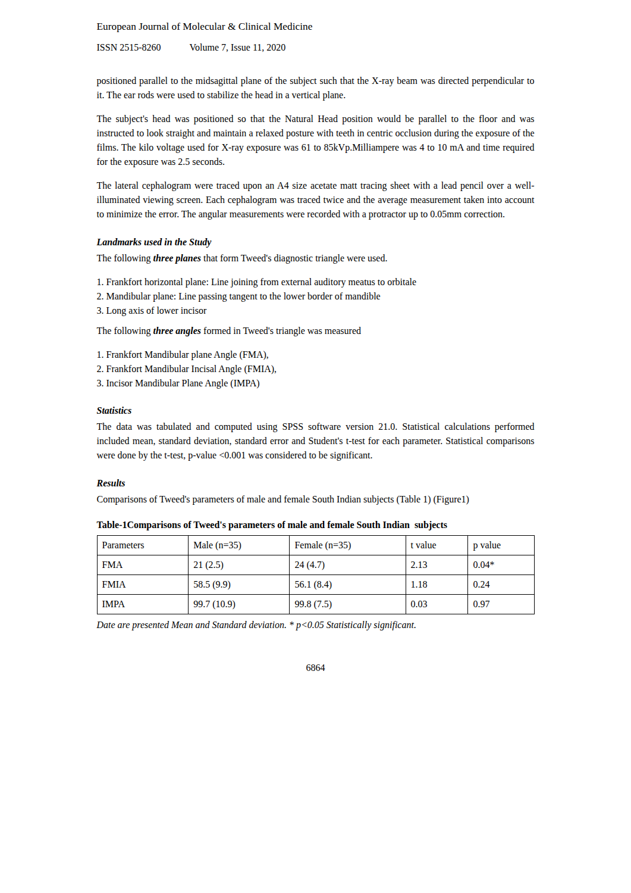European Journal of Molecular & Clinical Medicine
ISSN 2515-8260 Volume 7, Issue 11, 2020
positioned parallel to the midsagittal plane of the subject such that the X-ray beam was directed perpendicular to it. The ear rods were used to stabilize the head in a vertical plane.
The subject's head was positioned so that the Natural Head position would be parallel to the floor and was instructed to look straight and maintain a relaxed posture with teeth in centric occlusion during the exposure of the films. The kilo voltage used for X-ray exposure was 61 to 85kVp.Milliampere was 4 to 10 mA and time required for the exposure was 2.5 seconds.
The lateral cephalogram were traced upon an A4 size acetate matt tracing sheet with a lead pencil over a well-illuminated viewing screen. Each cephalogram was traced twice and the average measurement taken into account to minimize the error. The angular measurements were recorded with a protractor up to 0.05mm correction.
Landmarks used in the Study
The following three planes that form Tweed's diagnostic triangle were used.
1. Frankfort horizontal plane: Line joining from external auditory meatus to orbitale
2. Mandibular plane: Line passing tangent to the lower border of mandible
3. Long axis of lower incisor
The following three angles formed in Tweed's triangle was measured
1. Frankfort Mandibular plane Angle (FMA),
2. Frankfort Mandibular Incisal Angle (FMIA),
3. Incisor Mandibular Plane Angle (IMPA)
Statistics
The data was tabulated and computed using SPSS software version 21.0. Statistical calculations performed included mean, standard deviation, standard error and Student's t-test for each parameter. Statistical comparisons were done by the t-test, p-value <0.001 was considered to be significant.
Results
Comparisons of Tweed's parameters of male and female South Indian subjects (Table 1) (Figure1)
Table-1Comparisons of Tweed's parameters of male and female South Indian subjects
| Parameters | Male (n=35) | Female (n=35) | t value | p value |
| --- | --- | --- | --- | --- |
| FMA | 21 (2.5) | 24 (4.7) | 2.13 | 0.04* |
| FMIA | 58.5 (9.9) | 56.1 (8.4) | 1.18 | 0.24 |
| IMPA | 99.7 (10.9) | 99.8 (7.5) | 0.03 | 0.97 |
Date are presented Mean and Standard deviation. * p<0.05 Statistically significant.
6864